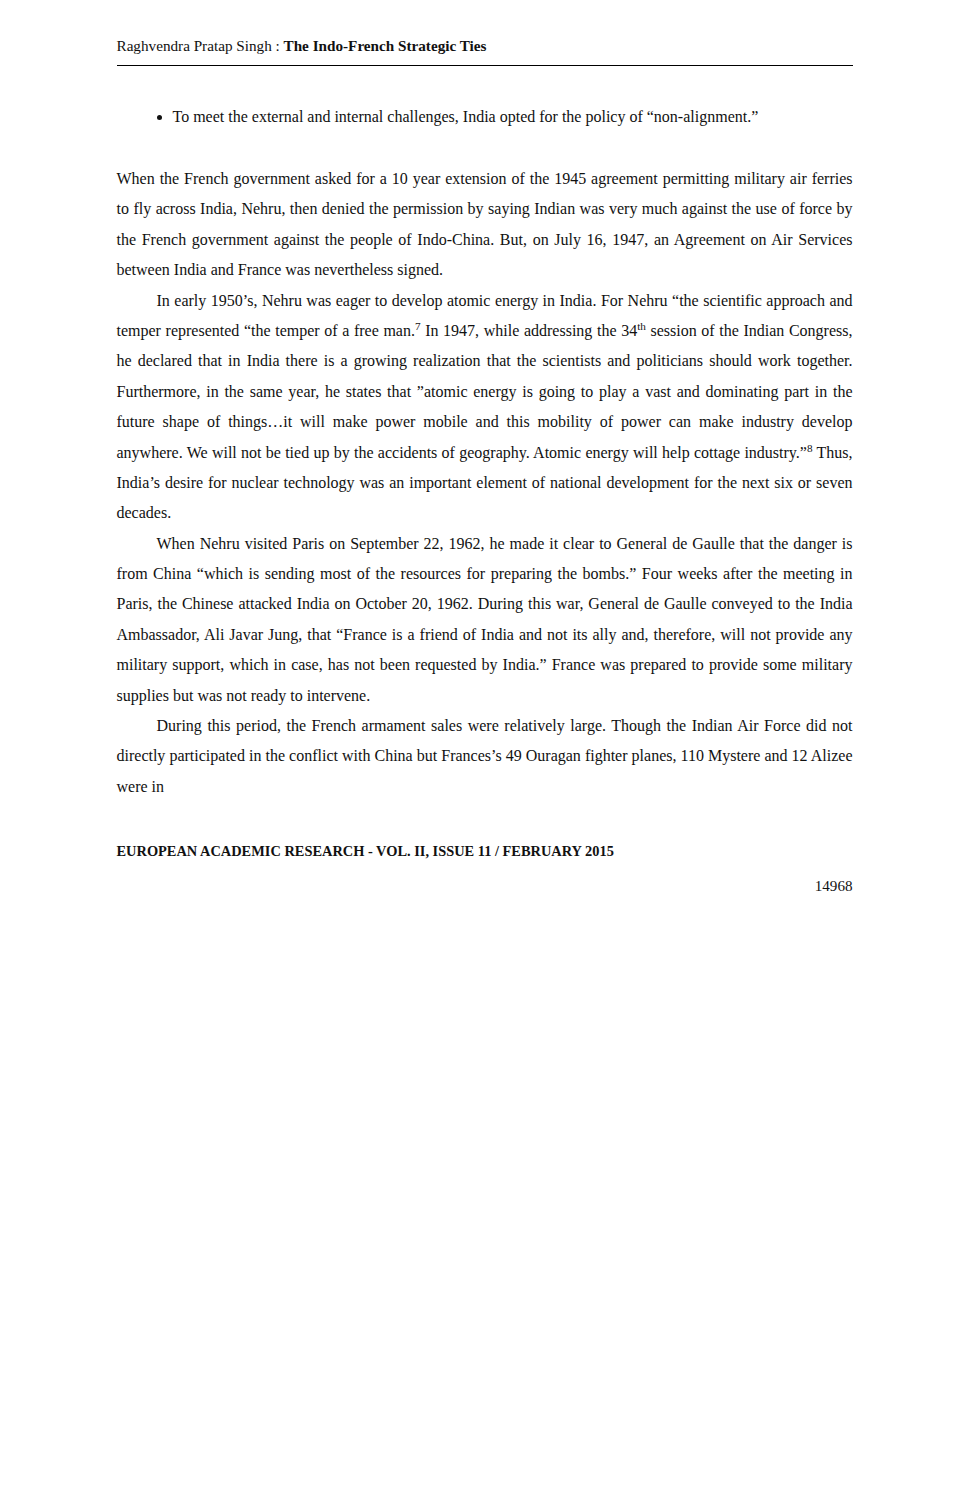Raghvendra Pratap Singh : The Indo-French Strategic Ties
To meet the external and internal challenges, India opted for the policy of “non-alignment.”
When the French government asked for a 10 year extension of the 1945 agreement permitting military air ferries to fly across India, Nehru, then denied the permission by saying Indian was very much against the use of force by the French government against the people of Indo-China. But, on July 16, 1947, an Agreement on Air Services between India and France was nevertheless signed.
In early 1950’s, Nehru was eager to develop atomic energy in India. For Nehru “the scientific approach and temper represented “the temper of a free man.7 In 1947, while addressing the 34th session of the Indian Congress, he declared that in India there is a growing realization that the scientists and politicians should work together. Furthermore, in the same year, he states that ”atomic energy is going to play a vast and dominating part in the future shape of things…it will make power mobile and this mobility of power can make industry develop anywhere. We will not be tied up by the accidents of geography. Atomic energy will help cottage industry.”8 Thus, India’s desire for nuclear technology was an important element of national development for the next six or seven decades.
When Nehru visited Paris on September 22, 1962, he made it clear to General de Gaulle that the danger is from China “which is sending most of the resources for preparing the bombs.” Four weeks after the meeting in Paris, the Chinese attacked India on October 20, 1962. During this war, General de Gaulle conveyed to the India Ambassador, Ali Javar Jung, that “France is a friend of India and not its ally and, therefore, will not provide any military support, which in case, has not been requested by India.” France was prepared to provide some military supplies but was not ready to intervene.
During this period, the French armament sales were relatively large. Though the Indian Air Force did not directly participated in the conflict with China but Frances’s 49 Ouragan fighter planes, 110 Mystere and 12 Alizee were in
European Academic Research - Vol. II, Issue 11 / February 2015
14968